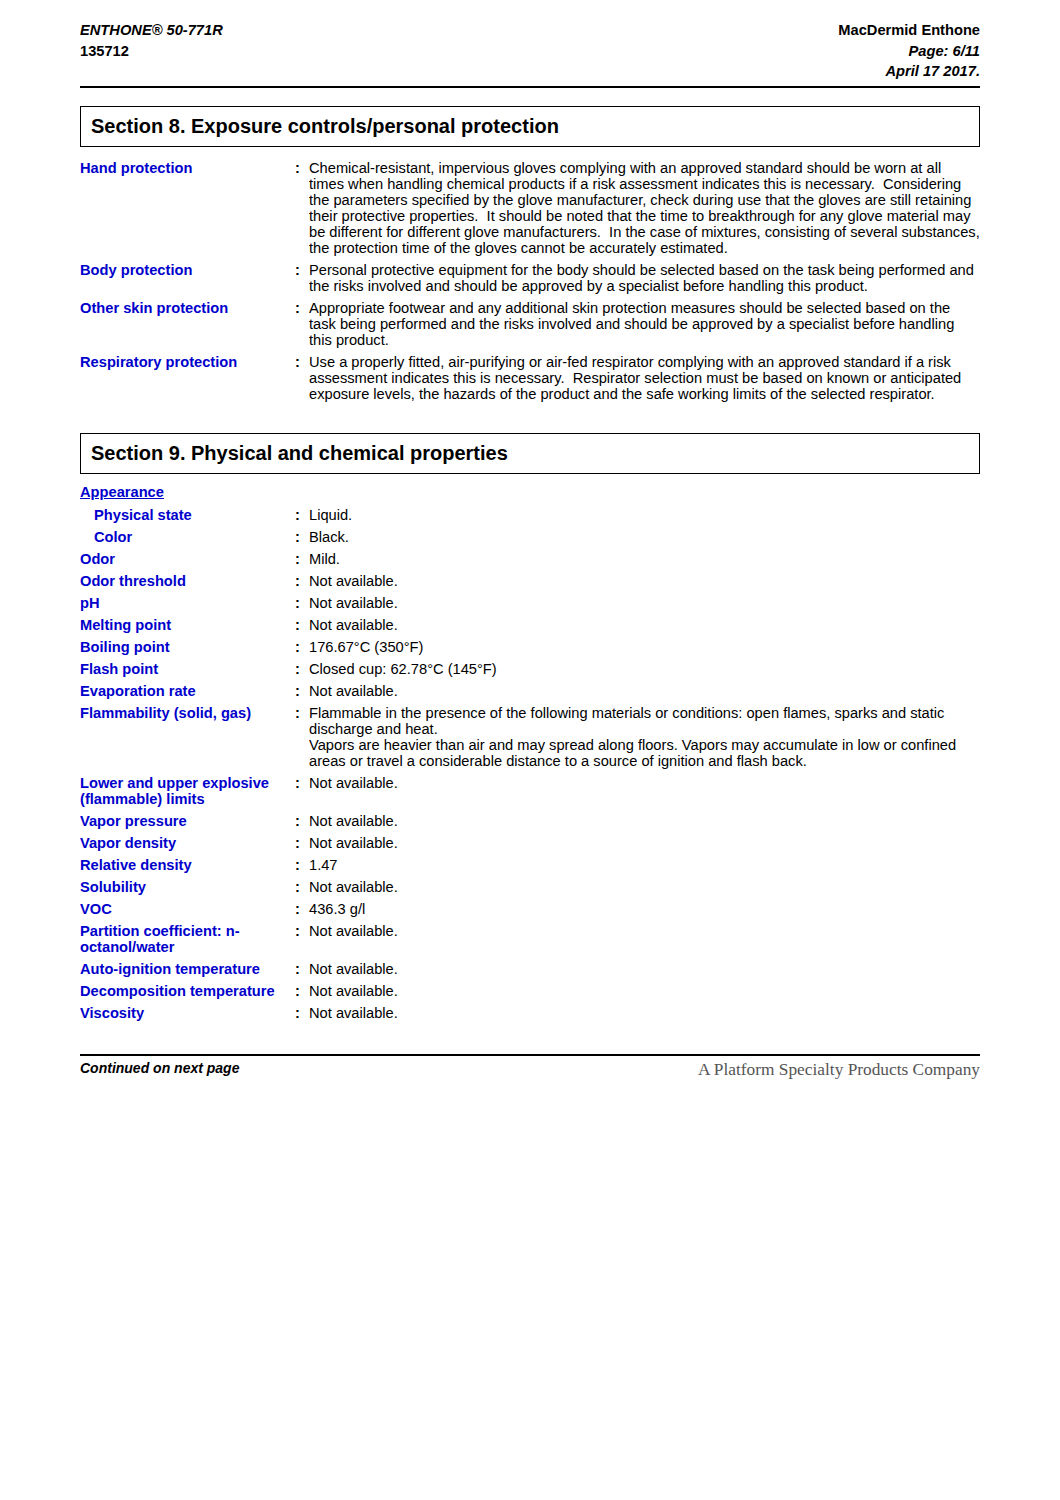ENTHONE® 50-771R
135712
MacDermid Enthone
Page: 6/11
April 17 2017.
Section 8. Exposure controls/personal protection
| Hand protection | : | Chemical-resistant, impervious gloves complying with an approved standard should be worn at all times when handling chemical products if a risk assessment indicates this is necessary. Considering the parameters specified by the glove manufacturer, check during use that the gloves are still retaining their protective properties. It should be noted that the time to breakthrough for any glove material may be different for different glove manufacturers. In the case of mixtures, consisting of several substances, the protection time of the gloves cannot be accurately estimated. |
| Body protection | : | Personal protective equipment for the body should be selected based on the task being performed and the risks involved and should be approved by a specialist before handling this product. |
| Other skin protection | : | Appropriate footwear and any additional skin protection measures should be selected based on the task being performed and the risks involved and should be approved by a specialist before handling this product. |
| Respiratory protection | : | Use a properly fitted, air-purifying or air-fed respirator complying with an approved standard if a risk assessment indicates this is necessary. Respirator selection must be based on known or anticipated exposure levels, the hazards of the product and the safe working limits of the selected respirator. |
Section 9. Physical and chemical properties
Appearance
| Physical state | : | Liquid. |
| Color | : | Black. |
| Odor | : | Mild. |
| Odor threshold | : | Not available. |
| pH | : | Not available. |
| Melting point | : | Not available. |
| Boiling point | : | 176.67°C (350°F) |
| Flash point | : | Closed cup: 62.78°C (145°F) |
| Evaporation rate | : | Not available. |
| Flammability (solid, gas) | : | Flammable in the presence of the following materials or conditions: open flames, sparks and static discharge and heat. Vapors are heavier than air and may spread along floors. Vapors may accumulate in low or confined areas or travel a considerable distance to a source of ignition and flash back. |
| Lower and upper explosive (flammable) limits | : | Not available. |
| Vapor pressure | : | Not available. |
| Vapor density | : | Not available. |
| Relative density | : | 1.47 |
| Solubility | : | Not available. |
| VOC | : | 436.3 g/l |
| Partition coefficient: n-octanol/water | : | Not available. |
| Auto-ignition temperature | : | Not available. |
| Decomposition temperature | : | Not available. |
| Viscosity | : | Not available. |
Continued on next page
A Platform Specialty Products Company